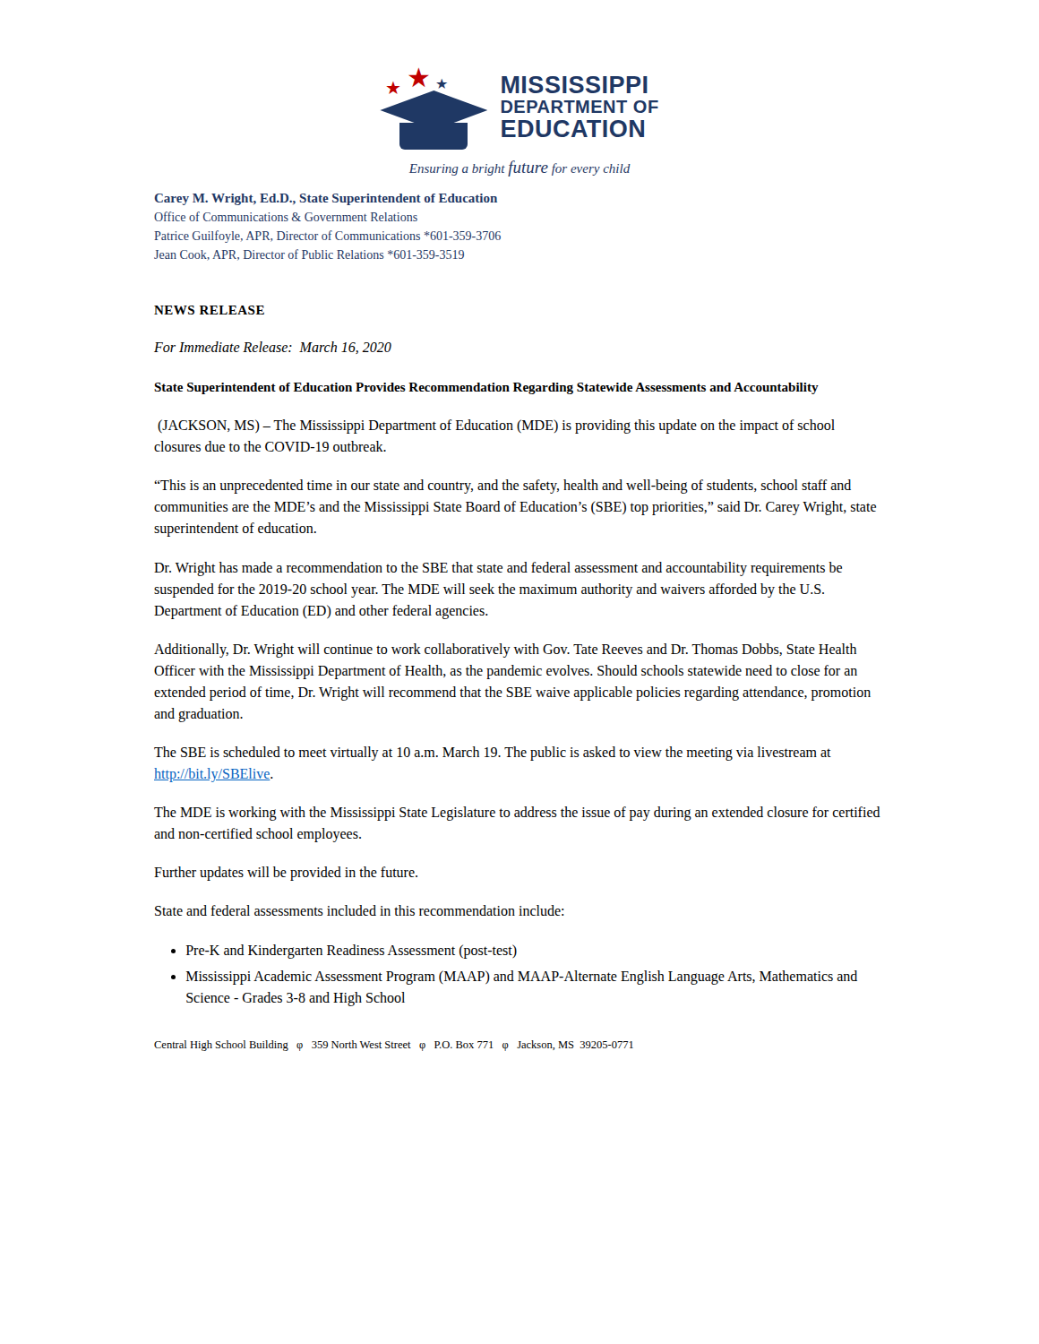★ ★ ★
MISSISSIPPI
DEPARTMENT OF
EDUCATION
Ensuring a bright future for every child
Carey M. Wright, Ed.D., State Superintendent of Education
Office of Communications & Government Relations
Patrice Guilfoyle, APR, Director of Communications *601-359-3706
Jean Cook, APR, Director of Public Relations *601-359-3519
NEWS RELEASE
For Immediate Release: March 16, 2020
State Superintendent of Education Provides Recommendation Regarding Statewide Assessments and Accountability
(JACKSON, MS) – The Mississippi Department of Education (MDE) is providing this update on the impact of school closures due to the COVID-19 outbreak.
“This is an unprecedented time in our state and country, and the safety, health and well-being of students, school staff and communities are the MDE’s and the Mississippi State Board of Education’s (SBE) top priorities,” said Dr. Carey Wright, state superintendent of education.
Dr. Wright has made a recommendation to the SBE that state and federal assessment and accountability requirements be suspended for the 2019-20 school year. The MDE will seek the maximum authority and waivers afforded by the U.S. Department of Education (ED) and other federal agencies.
Additionally, Dr. Wright will continue to work collaboratively with Gov. Tate Reeves and Dr. Thomas Dobbs, State Health Officer with the Mississippi Department of Health, as the pandemic evolves. Should schools statewide need to close for an extended period of time, Dr. Wright will recommend that the SBE waive applicable policies regarding attendance, promotion and graduation.
The SBE is scheduled to meet virtually at 10 a.m. March 19. The public is asked to view the meeting via livestream at http://bit.ly/SBElive.
The MDE is working with the Mississippi State Legislature to address the issue of pay during an extended closure for certified and non-certified school employees.
Further updates will be provided in the future.
State and federal assessments included in this recommendation include:
Pre-K and Kindergarten Readiness Assessment (post-test)
Mississippi Academic Assessment Program (MAAP) and MAAP-Alternate English Language Arts, Mathematics and Science - Grades 3-8 and High School
Central High School Building φ 359 North West Street φ P.O. Box 771 φ Jackson, MS 39205-0771